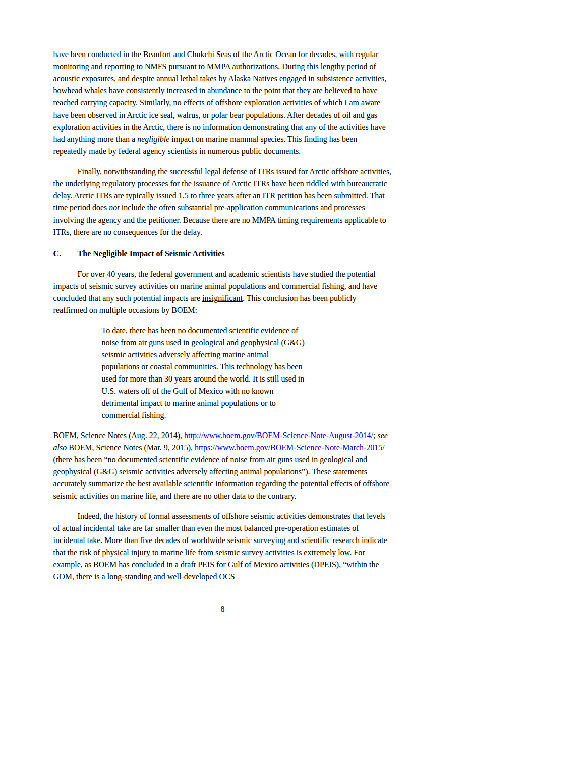have been conducted in the Beaufort and Chukchi Seas of the Arctic Ocean for decades, with regular monitoring and reporting to NMFS pursuant to MMPA authorizations. During this lengthy period of acoustic exposures, and despite annual lethal takes by Alaska Natives engaged in subsistence activities, bowhead whales have consistently increased in abundance to the point that they are believed to have reached carrying capacity. Similarly, no effects of offshore exploration activities of which I am aware have been observed in Arctic ice seal, walrus, or polar bear populations. After decades of oil and gas exploration activities in the Arctic, there is no information demonstrating that any of the activities have had anything more than a negligible impact on marine mammal species. This finding has been repeatedly made by federal agency scientists in numerous public documents.
Finally, notwithstanding the successful legal defense of ITRs issued for Arctic offshore activities, the underlying regulatory processes for the issuance of Arctic ITRs have been riddled with bureaucratic delay. Arctic ITRs are typically issued 1.5 to three years after an ITR petition has been submitted. That time period does not include the often substantial pre-application communications and processes involving the agency and the petitioner. Because there are no MMPA timing requirements applicable to ITRs, there are no consequences for the delay.
C. The Negligible Impact of Seismic Activities
For over 40 years, the federal government and academic scientists have studied the potential impacts of seismic survey activities on marine animal populations and commercial fishing, and have concluded that any such potential impacts are insignificant. This conclusion has been publicly reaffirmed on multiple occasions by BOEM:
To date, there has been no documented scientific evidence of noise from air guns used in geological and geophysical (G&G) seismic activities adversely affecting marine animal populations or coastal communities. This technology has been used for more than 30 years around the world. It is still used in U.S. waters off of the Gulf of Mexico with no known detrimental impact to marine animal populations or to commercial fishing.
BOEM, Science Notes (Aug. 22, 2014), http://www.boem.gov/BOEM-Science-Note-August-2014/; see also BOEM, Science Notes (Mar. 9, 2015), https://www.boem.gov/BOEM-Science-Note-March-2015/ (there has been “no documented scientific evidence of noise from air guns used in geological and geophysical (G&G) seismic activities adversely affecting animal populations”). These statements accurately summarize the best available scientific information regarding the potential effects of offshore seismic activities on marine life, and there are no other data to the contrary.
Indeed, the history of formal assessments of offshore seismic activities demonstrates that levels of actual incidental take are far smaller than even the most balanced pre-operation estimates of incidental take. More than five decades of worldwide seismic surveying and scientific research indicate that the risk of physical injury to marine life from seismic survey activities is extremely low. For example, as BOEM has concluded in a draft PEIS for Gulf of Mexico activities (DPEIS), “within the GOM, there is a long-standing and well-developed OCS
8